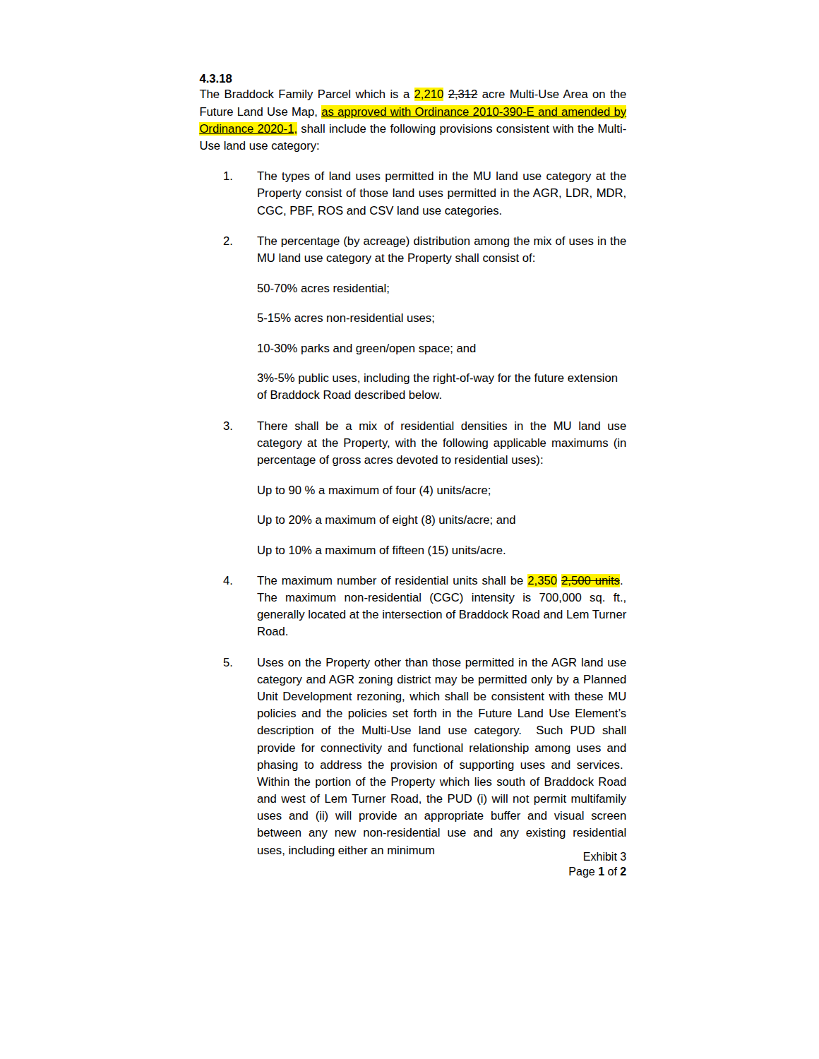4.3.18
The Braddock Family Parcel which is a 2,210 2,312 acre Multi-Use Area on the Future Land Use Map, as approved with Ordinance 2010-390-E and amended by Ordinance 2020-1, shall include the following provisions consistent with the Multi-Use land use category:
1.
The types of land uses permitted in the MU land use category at the Property consist of those land uses permitted in the AGR, LDR, MDR, CGC, PBF, ROS and CSV land use categories.
2.
The percentage (by acreage) distribution among the mix of uses in the MU land use category at the Property shall consist of:
50-70% acres residential;
5-15% acres non-residential uses;
10-30% parks and green/open space; and
3%-5% public uses, including the right-of-way for the future extension of Braddock Road described below.
3.
There shall be a mix of residential densities in the MU land use category at the Property, with the following applicable maximums (in percentage of gross acres devoted to residential uses):
Up to 90 % a maximum of four (4) units/acre;
Up to 20% a maximum of eight (8) units/acre; and
Up to 10% a maximum of fifteen (15) units/acre.
4.
The maximum number of residential units shall be 2,350 2,500 units. The maximum non-residential (CGC) intensity is 700,000 sq. ft., generally located at the intersection of Braddock Road and Lem Turner Road.
5.
Uses on the Property other than those permitted in the AGR land use category and AGR zoning district may be permitted only by a Planned Unit Development rezoning, which shall be consistent with these MU policies and the policies set forth in the Future Land Use Element’s description of the Multi-Use land use category. Such PUD shall provide for connectivity and functional relationship among uses and phasing to address the provision of supporting uses and services. Within the portion of the Property which lies south of Braddock Road and west of Lem Turner Road, the PUD (i) will not permit multifamily uses and (ii) will provide an appropriate buffer and visual screen between any new non-residential use and any existing residential uses, including either an minimum
Exhibit 3
Page 1 of 2